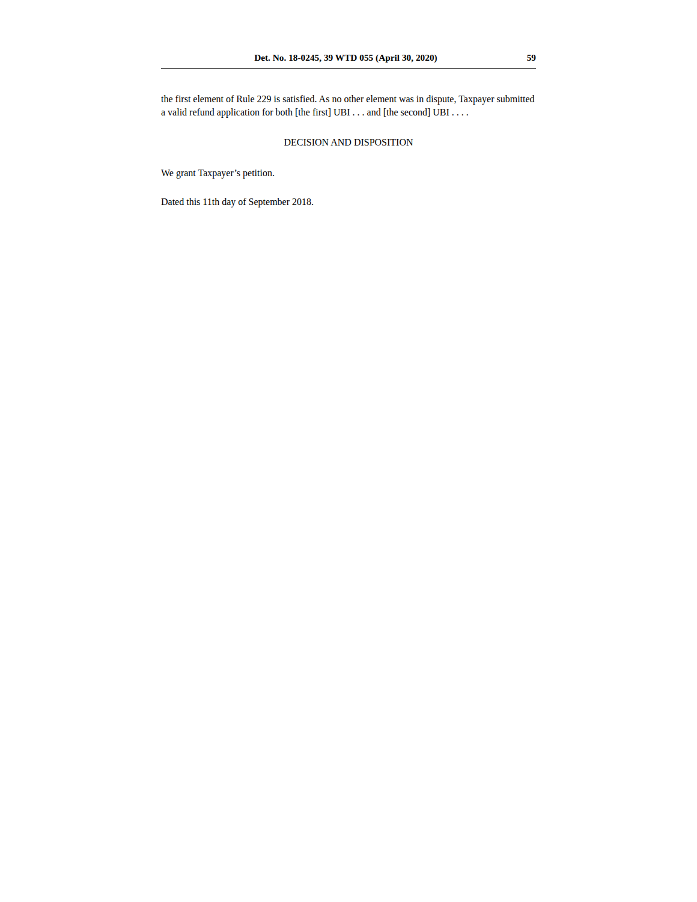Det. No. 18-0245, 39 WTD 055 (April 30, 2020)
59
the first element of Rule 229 is satisfied. As no other element was in dispute, Taxpayer submitted a valid refund application for both [the first] UBI . . . and [the second] UBI . . . .
DECISION AND DISPOSITION
We grant Taxpayer’s petition.
Dated this 11th day of September 2018.